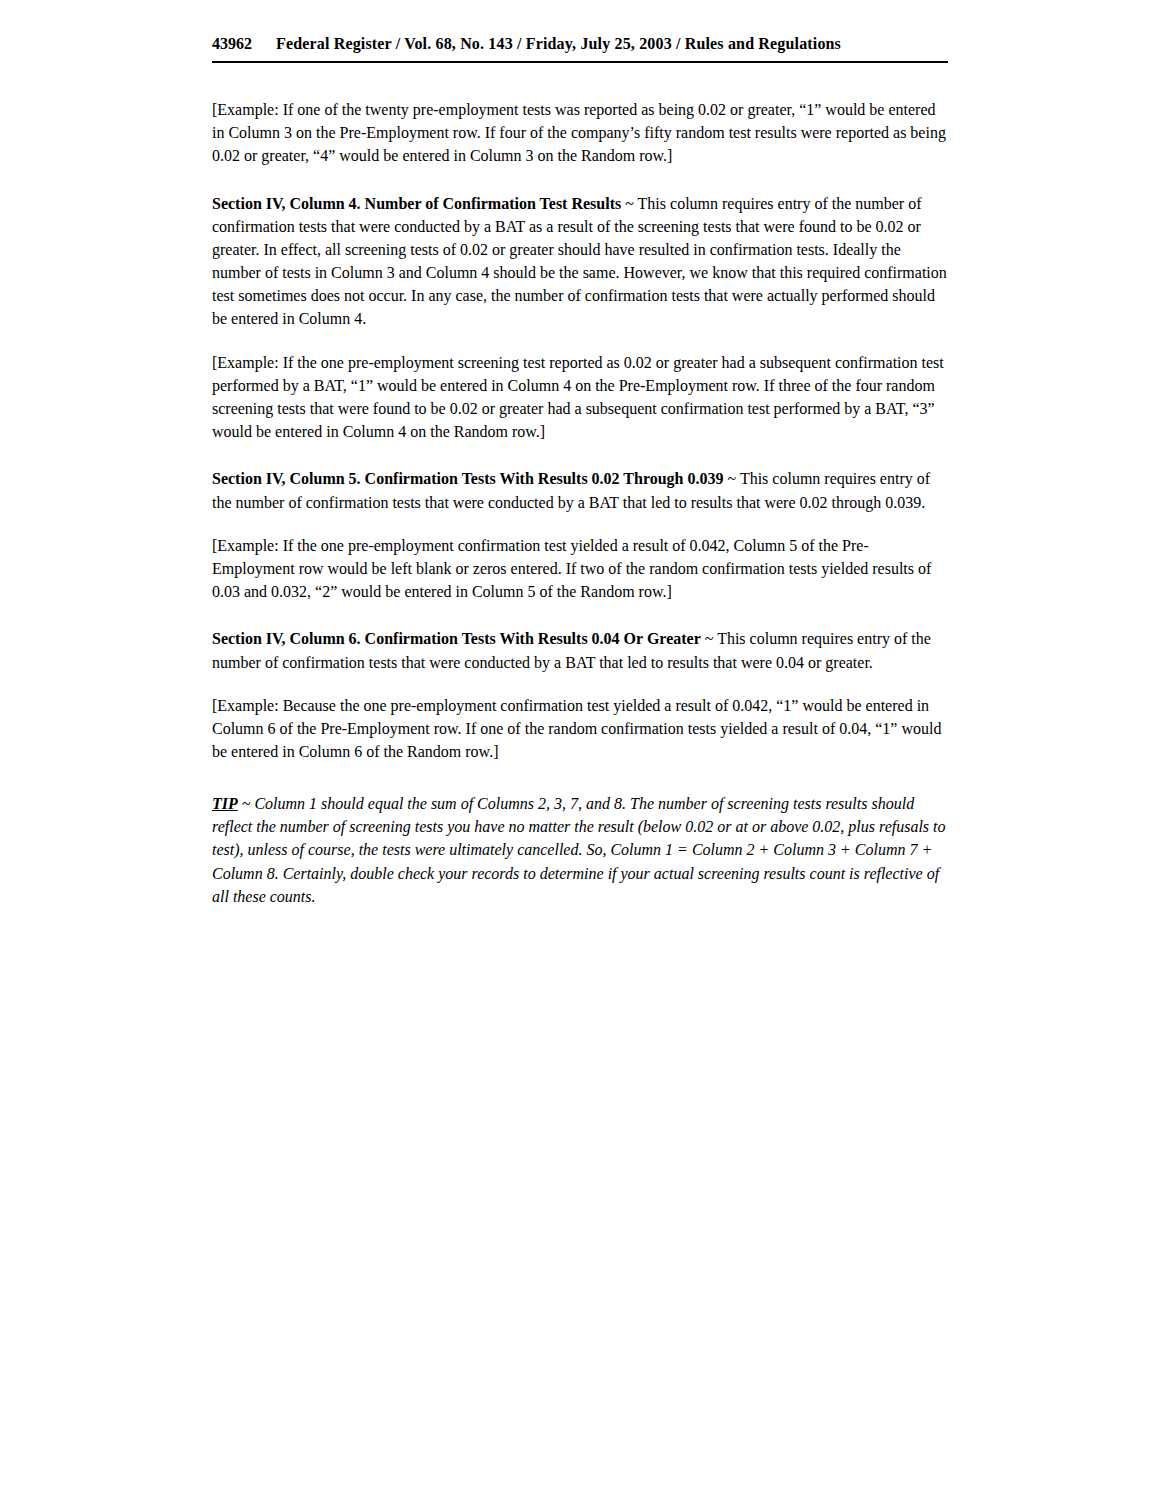43962 Federal Register / Vol. 68, No. 143 / Friday, July 25, 2003 / Rules and Regulations
[Example: If one of the twenty pre-employment tests was reported as being 0.02 or greater, “1” would be entered in Column 3 on the Pre-Employment row. If four of the company’s fifty random test results were reported as being 0.02 or greater, “4” would be entered in Column 3 on the Random row.]
Section IV, Column 4. Number of Confirmation Test Results ~ This column requires entry of the number of confirmation tests that were conducted by a BAT as a result of the screening tests that were found to be 0.02 or greater. In effect, all screening tests of 0.02 or greater should have resulted in confirmation tests. Ideally the number of tests in Column 3 and Column 4 should be the same. However, we know that this required confirmation test sometimes does not occur. In any case, the number of confirmation tests that were actually performed should be entered in Column 4.
[Example: If the one pre-employment screening test reported as 0.02 or greater had a subsequent confirmation test performed by a BAT, “1” would be entered in Column 4 on the Pre-Employment row. If three of the four random screening tests that were found to be 0.02 or greater had a subsequent confirmation test performed by a BAT, “3” would be entered in Column 4 on the Random row.]
Section IV, Column 5. Confirmation Tests With Results 0.02 Through 0.039 ~ This column requires entry of the number of confirmation tests that were conducted by a BAT that led to results that were 0.02 through 0.039.
[Example: If the one pre-employment confirmation test yielded a result of 0.042, Column 5 of the Pre-Employment row would be left blank or zeros entered. If two of the random confirmation tests yielded results of 0.03 and 0.032, “2” would be entered in Column 5 of the Random row.]
Section IV, Column 6. Confirmation Tests With Results 0.04 Or Greater ~ This column requires entry of the number of confirmation tests that were conducted by a BAT that led to results that were 0.04 or greater.
[Example: Because the one pre-employment confirmation test yielded a result of 0.042, “1” would be entered in Column 6 of the Pre-Employment row. If one of the random confirmation tests yielded a result of 0.04, “1” would be entered in Column 6 of the Random row.]
TIP ~ Column 1 should equal the sum of Columns 2, 3, 7, and 8. The number of screening tests results should reflect the number of screening tests you have no matter the result (below 0.02 or at or above 0.02, plus refusals to test), unless of course, the tests were ultimately cancelled. So, Column 1 = Column 2 + Column 3 + Column 7 + Column 8. Certainly, double check your records to determine if your actual screening results count is reflective of all these counts.